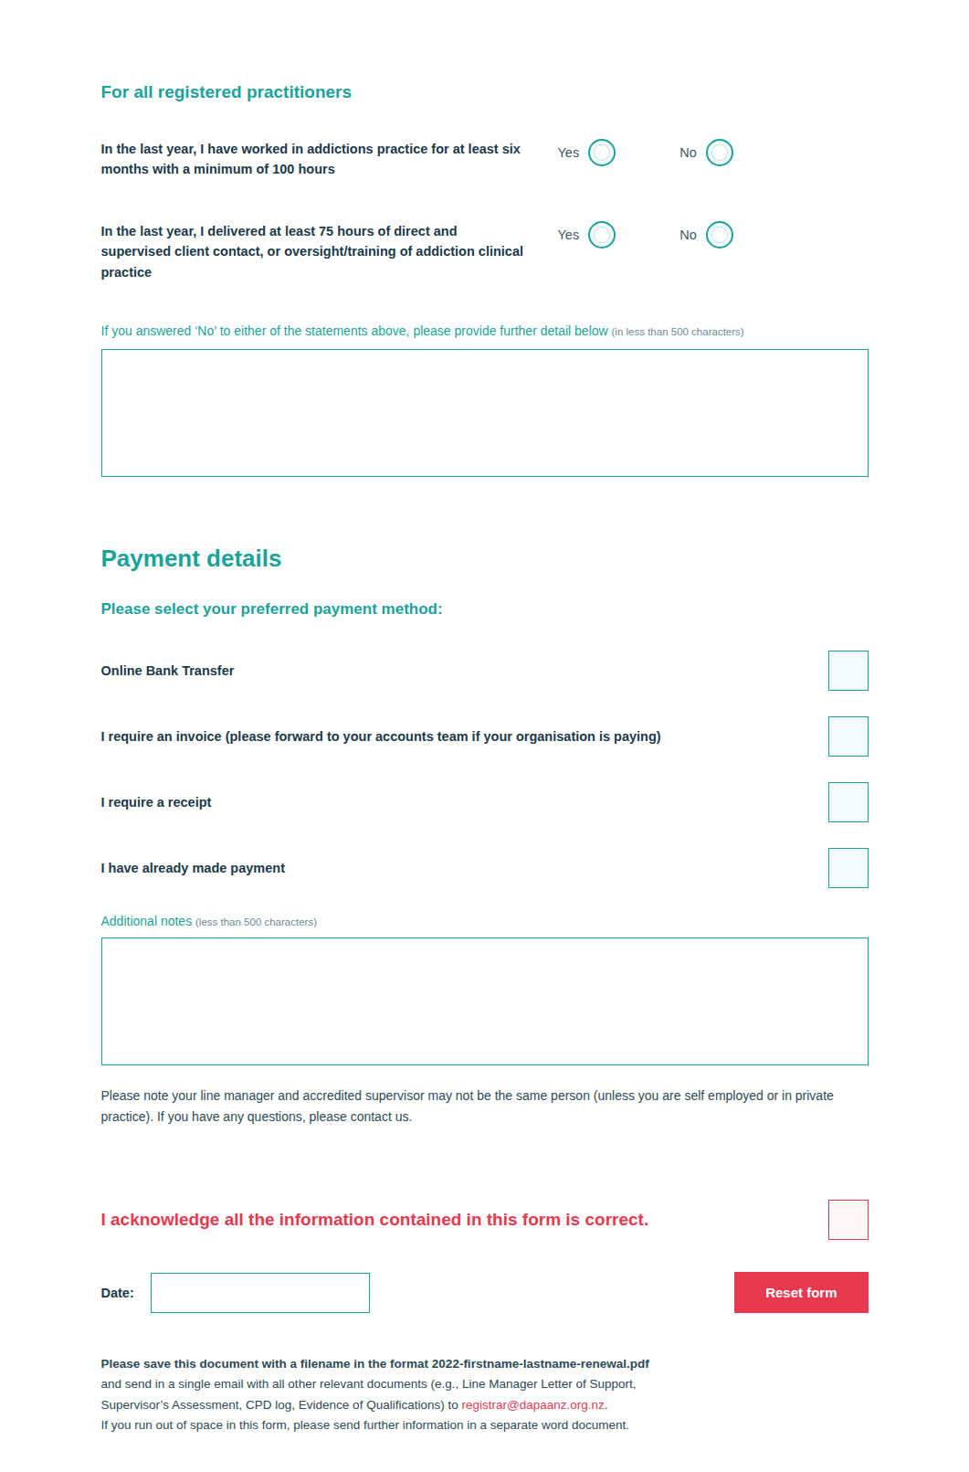For all registered practitioners
In the last year, I have worked in addictions practice for at least six months with a minimum of 100 hours
Yes No
In the last year, I delivered at least 75 hours of direct and supervised client contact, or oversight/training of addiction clinical practice
Yes No
If you answered ‘No’ to either of the statements above, please provide further detail below (in less than 500 characters)
Payment details
Please select your preferred payment method:
Online Bank Transfer
I require an invoice (please forward to your accounts team if your organisation is paying)
I require a receipt
I have already made payment
Additional notes (less than 500 characters)
Please note your line manager and accredited supervisor may not be the same person (unless you are self employed or in private practice). If you have any questions, please contact us.
I acknowledge all the information contained in this form is correct.
Date:
Reset form
Please save this document with a filename in the format 2022-firstname-lastname-renewal.pdf
and send in a single email with all other relevant documents (e.g., Line Manager Letter of Support,
Supervisor’s Assessment, CPD log, Evidence of Qualifications) to registrar@dapaanz.org.nz.
If you run out of space in this form, please send further information in a separate word document.